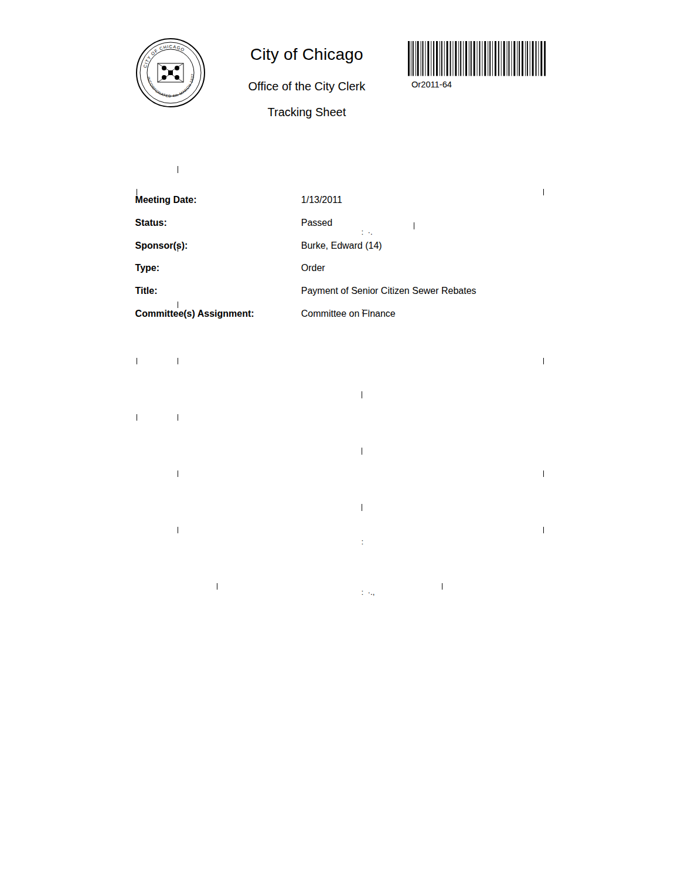CITY OF CHICAGO INCORPORATED 4th MARCH 1837
City of Chicago
Office of the City Clerk
Tracking Sheet
Or2011-64
Meeting Date:
1/13/2011
Status:
Passed
Sponsor(s):
Burke, Edward (14)
Type:
Order
Title:
Payment of Senior Citizen Sewer Rebates
Committee(s) Assignment:
Committee on Finance
: ·.
: ·.
:
: ·.,